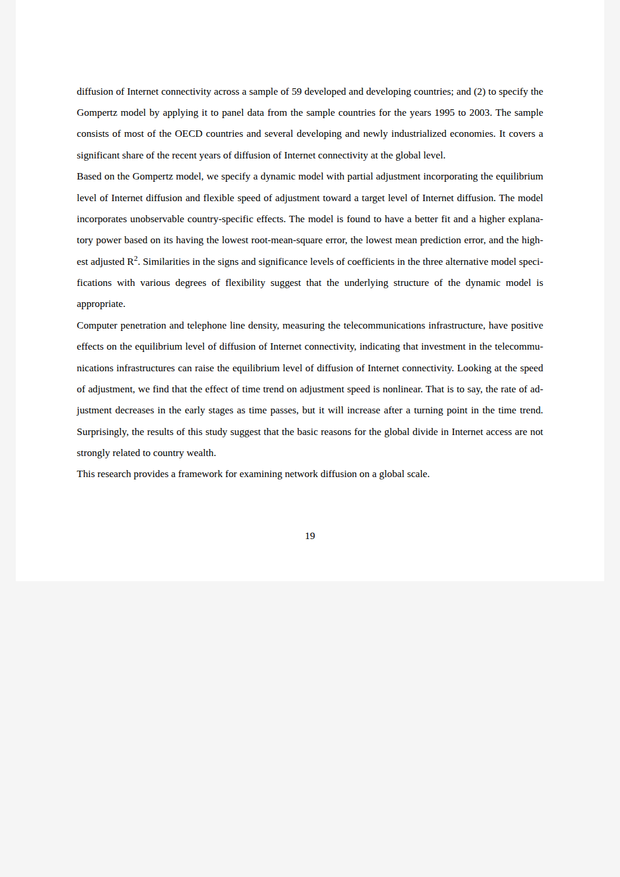diffusion of Internet connectivity across a sample of 59 developed and developing countries; and (2) to specify the Gompertz model by applying it to panel data from the sample countries for the years 1995 to 2003. The sample consists of most of the OECD countries and several developing and newly industrialized economies. It covers a significant share of the recent years of diffusion of Internet connectivity at the global level.
Based on the Gompertz model, we specify a dynamic model with partial adjustment incorporating the equilibrium level of Internet diffusion and flexible speed of adjustment toward a target level of Internet diffusion. The model incorporates unobservable country-specific effects. The model is found to have a better fit and a higher explanatory power based on its having the lowest root-mean-square error, the lowest mean prediction error, and the highest adjusted R2. Similarities in the signs and significance levels of coefficients in the three alternative model specifications with various degrees of flexibility suggest that the underlying structure of the dynamic model is appropriate.
Computer penetration and telephone line density, measuring the telecommunications infrastructure, have positive effects on the equilibrium level of diffusion of Internet connectivity, indicating that investment in the telecommunications infrastructures can raise the equilibrium level of diffusion of Internet connectivity. Looking at the speed of adjustment, we find that the effect of time trend on adjustment speed is nonlinear. That is to say, the rate of adjustment decreases in the early stages as time passes, but it will increase after a turning point in the time trend. Surprisingly, the results of this study suggest that the basic reasons for the global divide in Internet access are not strongly related to country wealth.
This research provides a framework for examining network diffusion on a global scale.
19